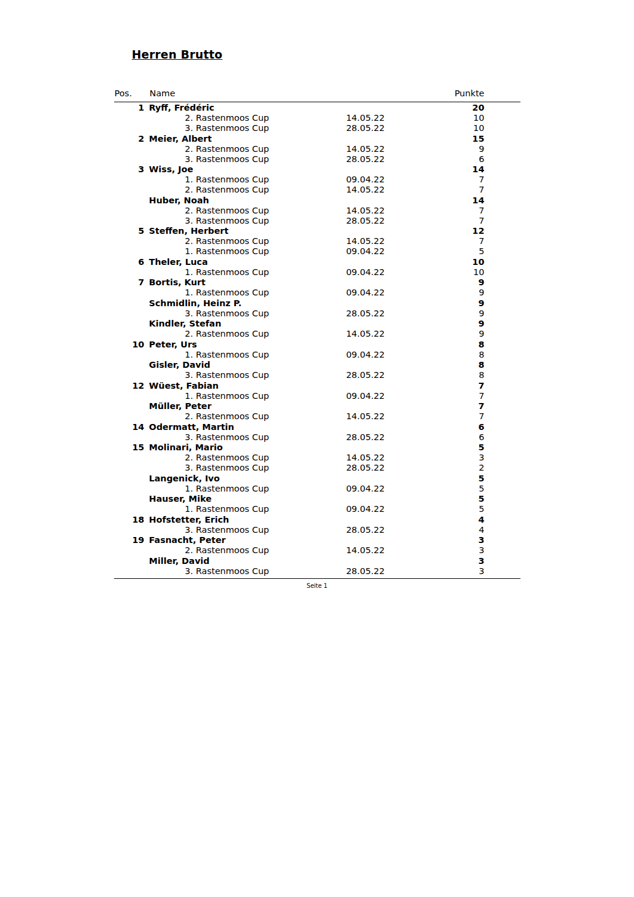Herren Brutto
| Pos. | Name | | Punkte |
| --- | --- | --- | --- |
| 1 | Ryff, Frédéric | | 20 |
| | 2. Rastenmoos Cup | 14.05.22 | 10 |
| | 3. Rastenmoos Cup | 28.05.22 | 10 |
| 2 | Meier, Albert | | 15 |
| | 2. Rastenmoos Cup | 14.05.22 | 9 |
| | 3. Rastenmoos Cup | 28.05.22 | 6 |
| 3 | Wiss, Joe | | 14 |
| | 1. Rastenmoos Cup | 09.04.22 | 7 |
| | 2. Rastenmoos Cup | 14.05.22 | 7 |
| | Huber, Noah | | 14 |
| | 2. Rastenmoos Cup | 14.05.22 | 7 |
| | 3. Rastenmoos Cup | 28.05.22 | 7 |
| 5 | Steffen, Herbert | | 12 |
| | 2. Rastenmoos Cup | 14.05.22 | 7 |
| | 1. Rastenmoos Cup | 09.04.22 | 5 |
| 6 | Theler, Luca | | 10 |
| | 1. Rastenmoos Cup | 09.04.22 | 10 |
| 7 | Bortis, Kurt | | 9 |
| | 1. Rastenmoos Cup | 09.04.22 | 9 |
| | Schmidlin, Heinz P. | | 9 |
| | 3. Rastenmoos Cup | 28.05.22 | 9 |
| | Kindler, Stefan | | 9 |
| | 2. Rastenmoos Cup | 14.05.22 | 9 |
| 10 | Peter, Urs | | 8 |
| | 1. Rastenmoos Cup | 09.04.22 | 8 |
| | Gisler, David | | 8 |
| | 3. Rastenmoos Cup | 28.05.22 | 8 |
| 12 | Wüest, Fabian | | 7 |
| | 1. Rastenmoos Cup | 09.04.22 | 7 |
| | Müller, Peter | | 7 |
| | 2. Rastenmoos Cup | 14.05.22 | 7 |
| 14 | Odermatt, Martin | | 6 |
| | 3. Rastenmoos Cup | 28.05.22 | 6 |
| 15 | Molinari, Mario | | 5 |
| | 2. Rastenmoos Cup | 14.05.22 | 3 |
| | 3. Rastenmoos Cup | 28.05.22 | 2 |
| | Langenick, Ivo | | 5 |
| | 1. Rastenmoos Cup | 09.04.22 | 5 |
| | Hauser, Mike | | 5 |
| | 1. Rastenmoos Cup | 09.04.22 | 5 |
| 18 | Hofstetter, Erich | | 4 |
| | 3. Rastenmoos Cup | 28.05.22 | 4 |
| 19 | Fasnacht, Peter | | 3 |
| | 2. Rastenmoos Cup | 14.05.22 | 3 |
| | Miller, David | | 3 |
| | 3. Rastenmoos Cup | 28.05.22 | 3 |
Seite 1